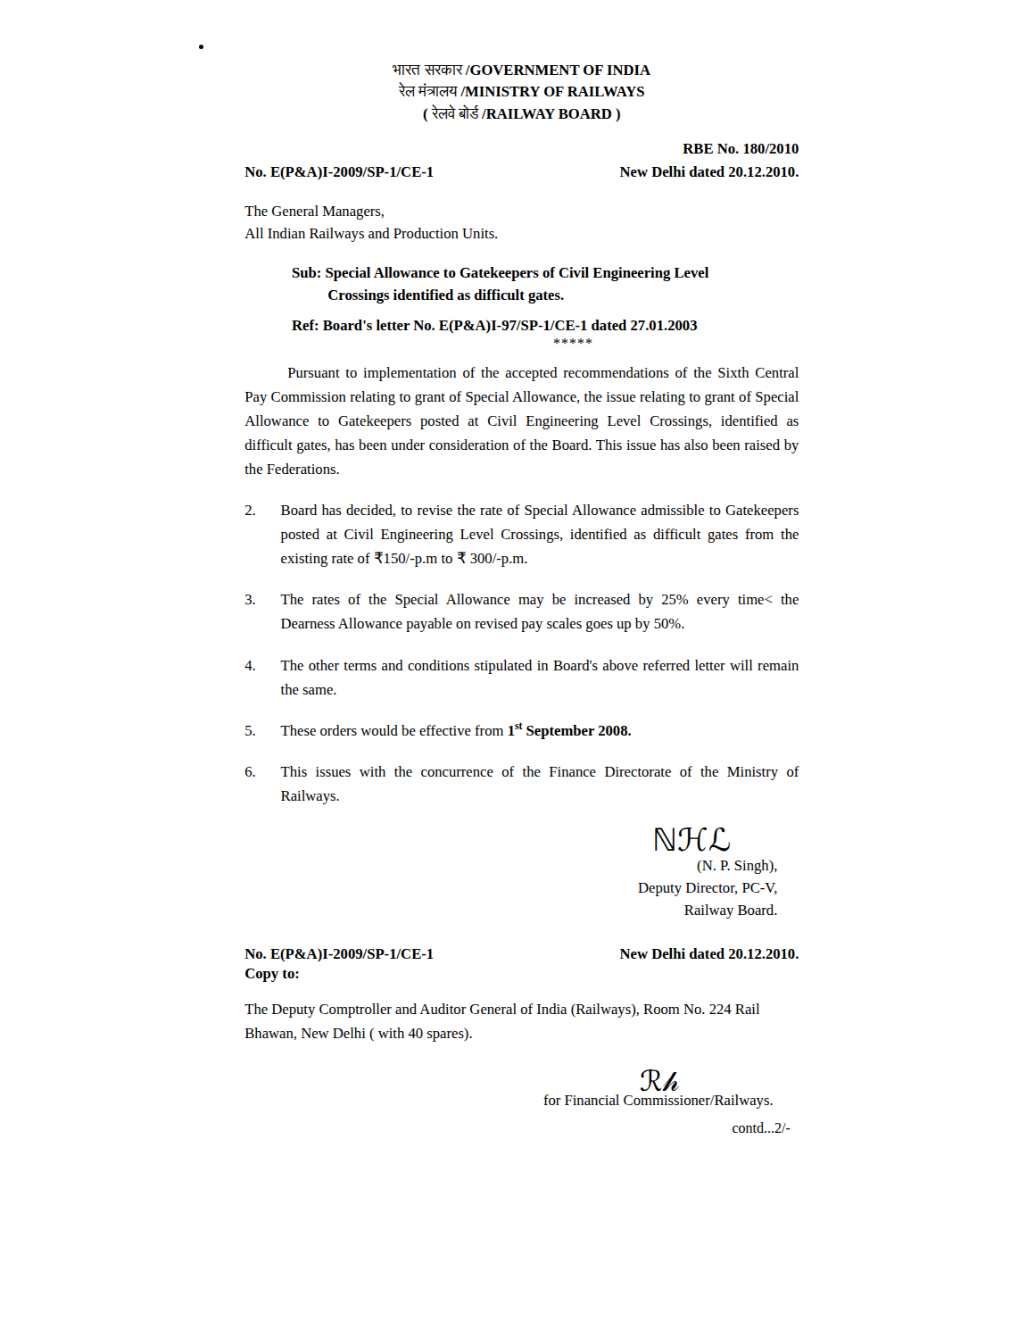भारत सरकार /GOVERNMENT OF INDIA
रेल मंत्रालय /MINISTRY OF RAILWAYS
( रेलवे बोर्ड /RAILWAY BOARD )
RBE No. 180/2010
No. E(P&A)I-2009/SP-1/CE-1
New Delhi dated 20.12.2010.
The General Managers,
All Indian Railways and Production Units.
Sub: Special Allowance to Gatekeepers of Civil Engineering Level Crossings identified as difficult gates.
Ref: Board's letter No. E(P&A)I-97/SP-1/CE-1 dated 27.01.2003
*****
Pursuant to implementation of the accepted recommendations of the Sixth Central Pay Commission relating to grant of Special Allowance, the issue relating to grant of Special Allowance to Gatekeepers posted at Civil Engineering Level Crossings, identified as difficult gates, has been under consideration of the Board. This issue has also been raised by the Federations.
2.
Board has decided, to revise the rate of Special Allowance admissible to Gatekeepers posted at Civil Engineering Level Crossings, identified as difficult gates from the existing rate of ₹150/-p.m to ₹ 300/-p.m.
3.
The rates of the Special Allowance may be increased by 25% every time< the Dearness Allowance payable on revised pay scales goes up by 50%.
4.
The other terms and conditions stipulated in Board's above referred letter will remain the same.
5.
These orders would be effective from 1st September 2008.
6.
This issues with the concurrence of the Finance Directorate of the Ministry of Railways.
ℕℋℒ
(N. P. Singh),
Deputy Director, PC-V,
Railway Board.
No. E(P&A)I-2009/SP-1/CE-1
New Delhi dated 20.12.2010.
Copy to:
The Deputy Comptroller and Auditor General of India (Railways), Room No. 224 Rail Bhawan, New Delhi ( with 40 spares).
ℛ𝒽
for Financial Commissioner/Railways.
contd...2/-